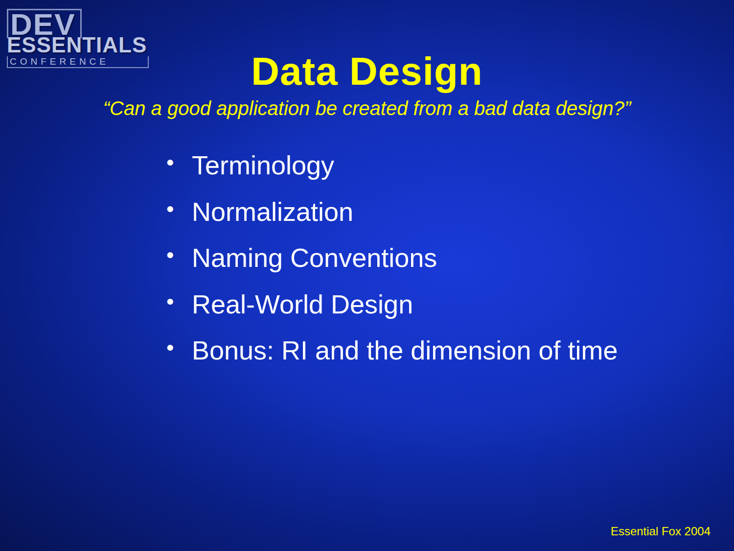DEV ESSENTIALS CONFERENCE
Data Design
“Can a good application be created from a bad data design?”
Terminology
Normalization
Naming Conventions
Real-World Design
Bonus: RI and the dimension of time
Essential Fox 2004